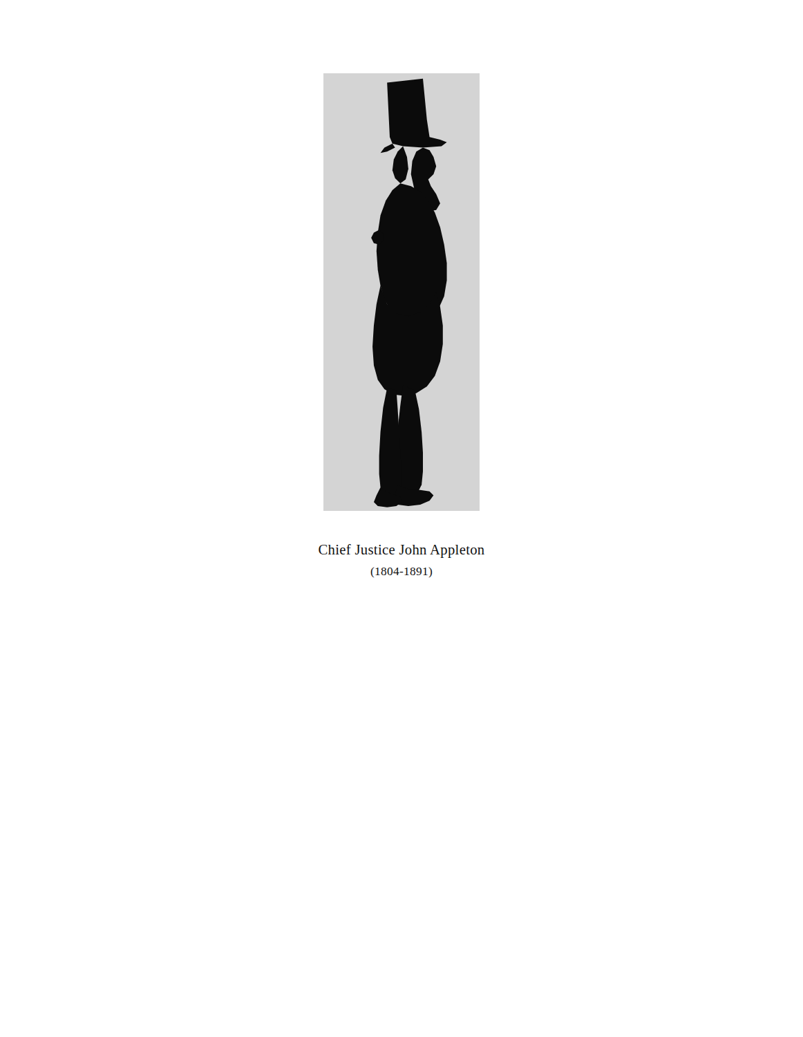Chief Justice John Appleton (1804-1891)